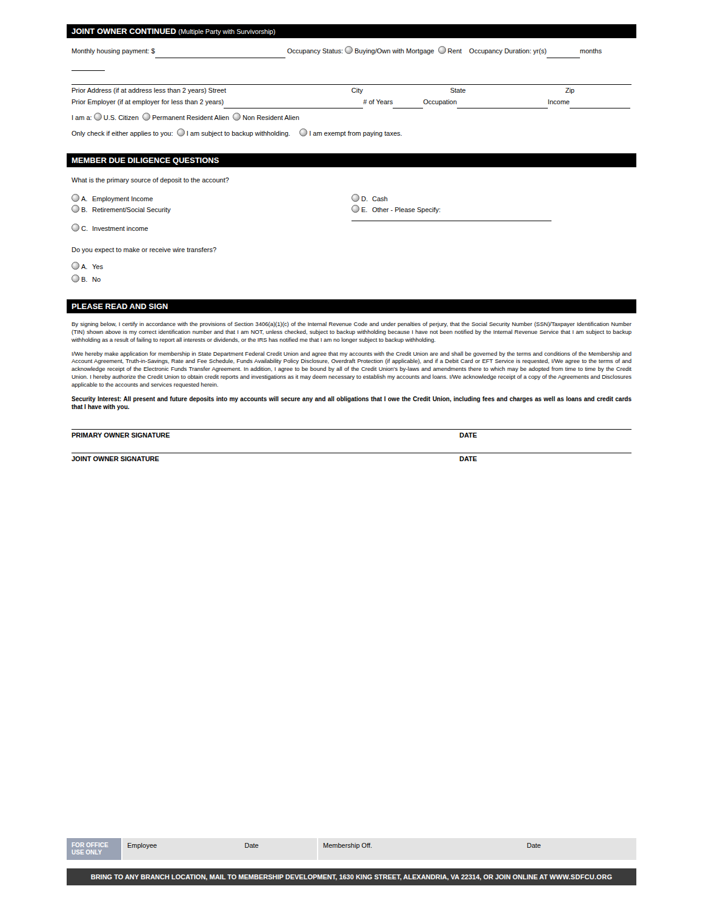JOINT OWNER CONTINUED (Multiple Party with Survivorship)
Monthly housing payment: $ Occupancy Status: Buying/Own with Mortgage Rent Occupancy Duration: yr(s) months
| Prior Address (if at address less than 2 years) Street | City | State | Zip |
Prior Employer (if at employer for less than 2 years) # of Years Occupation Income
I am a: U.S. Citizen Permanent Resident Alien Non Resident Alien
Only check if either applies to you: I am subject to backup withholding. I am exempt from paying taxes.
MEMBER DUE DILIGENCE QUESTIONS
What is the primary source of deposit to the account?
| A. Employment Income | D. Cash |
| B. Retirement/Social Security | E. Other - Please Specify: |
| C. Investment income | |
Do you expect to make or receive wire transfers?
A. Yes
B. No
PLEASE READ AND SIGN
By signing below, I certify in accordance with the provisions of Section 3406(a)(1)(c) of the Internal Revenue Code and under penalties of perjury, that the Social Security Number (SSN)/Taxpayer Identification Number (TIN) shown above is my correct identification number and that I am NOT, unless checked, subject to backup withholding because I have not been notified by the Internal Revenue Service that I am subject to backup withholding as a result of failing to report all interests or dividends, or the IRS has notified me that I am no longer subject to backup withholding.
I/We hereby make application for membership in State Department Federal Credit Union and agree that my accounts with the Credit Union are and shall be governed by the terms and conditions of the Membership and Account Agreement, Truth-in-Savings, Rate and Fee Schedule, Funds Availability Policy Disclosure, Overdraft Protection (if applicable), and if a Debit Card or EFT Service is requested, I/We agree to the terms of and acknowledge receipt of the Electronic Funds Transfer Agreement. In addition, I agree to be bound by all of the Credit Union's by-laws and amendments there to which may be adopted from time to time by the Credit Union. I hereby authorize the Credit Union to obtain credit reports and investigations as it may deem necessary to establish my accounts and loans. I/We acknowledge receipt of a copy of the Agreements and Disclosures applicable to the accounts and services requested herein.
Security Interest: All present and future deposits into my accounts will secure any and all obligations that I owe the Credit Union, including fees and charges as well as loans and credit cards that I have with you.
PRIMARY OWNER SIGNATUREDATE
JOINT OWNER SIGNATUREDATE
FOR OFFICE
USE ONLY
EmployeeDate
Membership Off.Date
BRING TO ANY BRANCH LOCATION, MAIL TO MEMBERSHIP DEVELOPMENT, 1630 KING STREET, ALEXANDRIA, VA 22314, OR JOIN ONLINE AT WWW.SDFCU.ORG